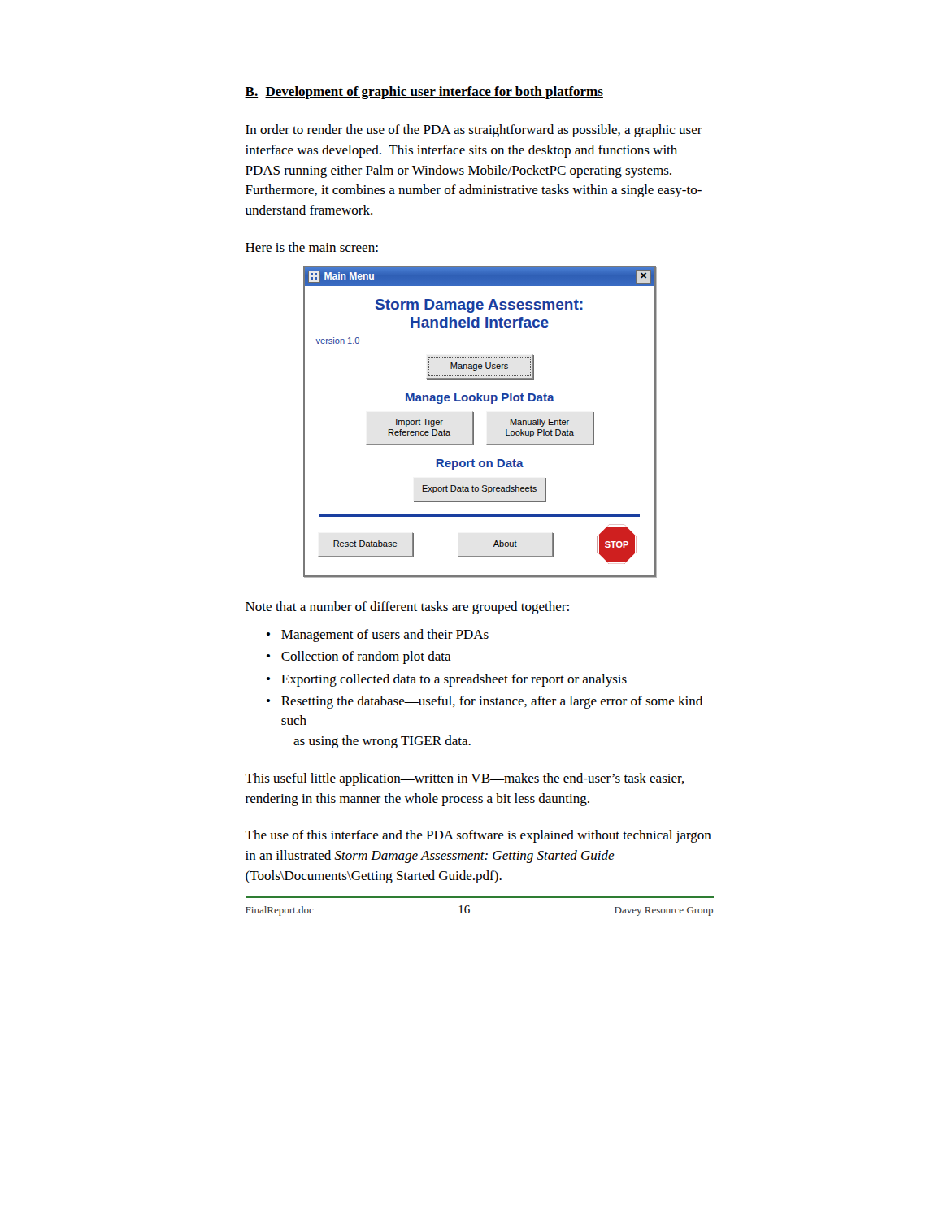B. Development of graphic user interface for both platforms
In order to render the use of the PDA as straightforward as possible, a graphic user interface was developed. This interface sits on the desktop and functions with PDAS running either Palm or Windows Mobile/PocketPC operating systems. Furthermore, it combines a number of administrative tasks within a single easy-to-understand framework.
Here is the main screen:
Main Menu ✕
Storm Damage Assessment:
Handheld Interface
version 1.0
Manage Users
Manage Lookup Plot Data
Import Tiger
Reference Data Manually Enter
Lookup Plot Data
Report on Data
Export Data to Spreadsheets
Reset Database About STOP
Note that a number of different tasks are grouped together:
Management of users and their PDAs
Collection of random plot data
Exporting collected data to a spreadsheet for report or analysis
Resetting the database—useful, for instance, after a large error of some kind suchas using the wrong TIGER data.
This useful little application—written in VB—makes the end-user’s task easier, rendering in this manner the whole process a bit less daunting.
The use of this interface and the PDA software is explained without technical jargon in an illustrated Storm Damage Assessment: Getting Started Guide (Tools\Documents\Getting Started Guide.pdf).
FinalReport.doc 16 Davey Resource Group